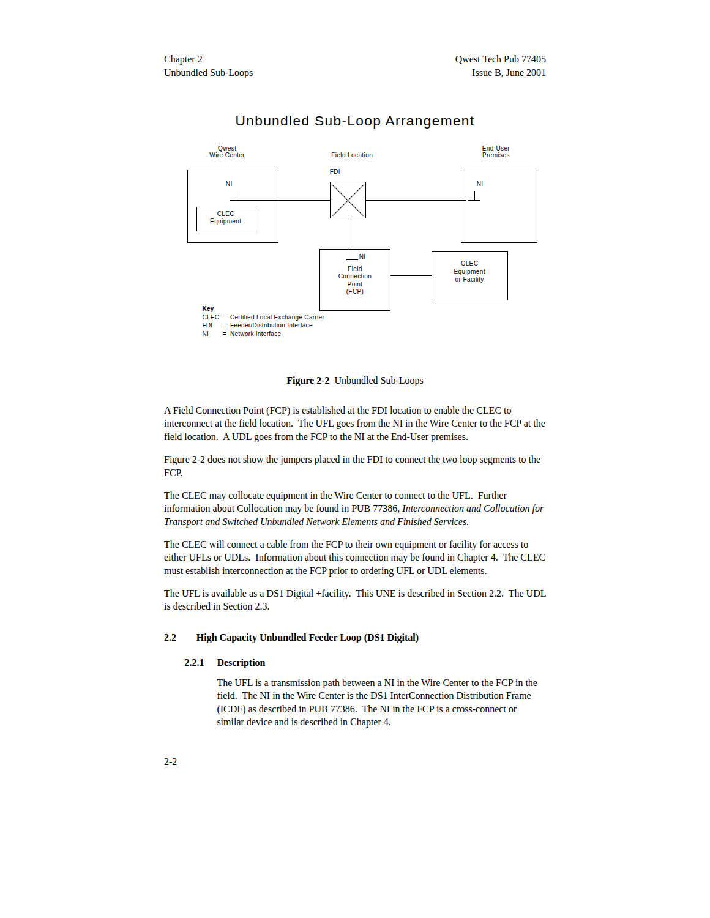| Chapter 2 | Qwest Tech Pub 77405 |
| Unbundled Sub-Loops | Issue B, June 2001 |
Unbundled Sub-Loop Arrangement
Qwest
Wire Center
Field Location
End-User
Premises
NI
CLEC
Equipment
FDI
NI
NI
Field
Connection
Point
(FCP)
CLEC
Equipment
or Facility
Key
| CLEC | = | Certified Local Exchange Carrier |
| FDI | = | Feeder/Distribution Interface |
| NI | = | Network Interface |
Figure 2-2 Unbundled Sub-Loops
A Field Connection Point (FCP) is established at the FDI location to enable the CLEC to interconnect at the field location. The UFL goes from the NI in the Wire Center to the FCP at the field location. A UDL goes from the FCP to the NI at the End-User premises.
Figure 2-2 does not show the jumpers placed in the FDI to connect the two loop segments to the FCP.
The CLEC may collocate equipment in the Wire Center to connect to the UFL. Further information about Collocation may be found in PUB 77386, Interconnection and Collocation for Transport and Switched Unbundled Network Elements and Finished Services.
The CLEC will connect a cable from the FCP to their own equipment or facility for access to either UFLs or UDLs. Information about this connection may be found in Chapter 4. The CLEC must establish interconnection at the FCP prior to ordering UFL or UDL elements.
The UFL is available as a DS1 Digital +facility. This UNE is described in Section 2.2. The UDL is described in Section 2.3.
2.2 High Capacity Unbundled Feeder Loop (DS1 Digital)
2.2.1 Description
The UFL is a transmission path between a NI in the Wire Center to the FCP in the field. The NI in the Wire Center is the DS1 InterConnection Distribution Frame (ICDF) as described in PUB 77386. The NI in the FCP is a cross-connect or similar device and is described in Chapter 4.
2-2